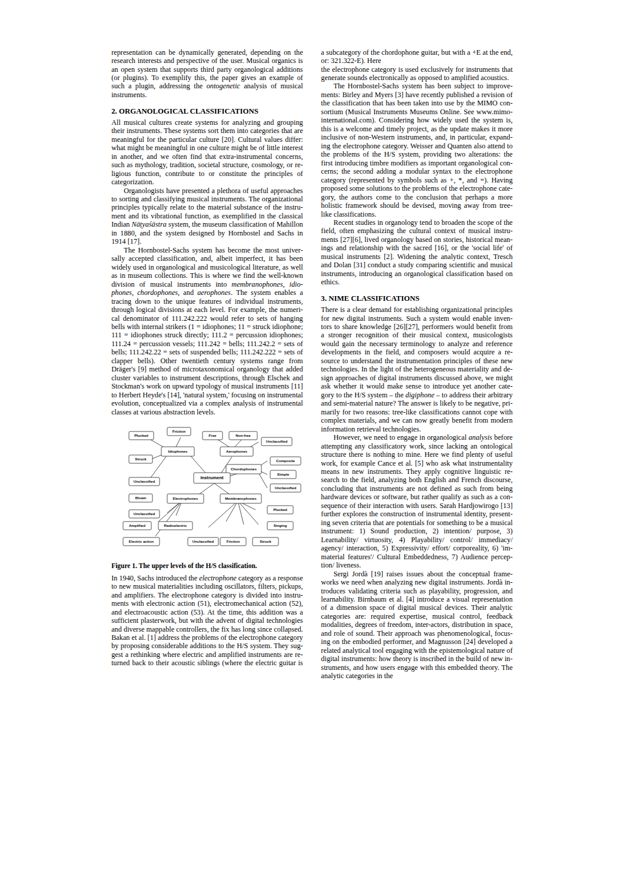representation can be dynamically generated, depending on the research interests and perspective of the user. Musical organics is an open system that supports third party organological additions (or plugins). To exemplify this, the paper gives an example of such a plugin, addressing the ontogenetic analysis of musical instruments.
2. ORGANOLOGICAL CLASSIFICATIONS
All musical cultures create systems for analyzing and grouping their instruments. These systems sort them into categories that are meaningful for the particular culture [20]. Cultural values differ: what might be meaningful in one culture might be of little interest in another, and we often find that extra-instrumental concerns, such as mythology, tradition, societal structure, cosmology, or religious function, contribute to or constitute the principles of categorization.
Organologists have presented a plethora of useful approaches to sorting and classifying musical instruments. The organizational principles typically relate to the material substance of the instrument and its vibrational function, as exemplified in the classical Indian Nāṭyaśāstra system, the museum classification of Mahillon in 1880, and the system designed by Hornbostel and Sachs in 1914 [17].
The Hornbostel-Sachs system has become the most universally accepted classification, and, albeit imperfect, it has been widely used in organological and musicological literature, as well as in museum collections. This is where we find the well-known division of musical instruments into membranophones, idiophones, chordophones, and aerophones. The system enables a tracing down to the unique features of individual instruments, through logical divisions at each level. For example, the numerical denominator of 111.242.222 would refer to sets of hanging bells with internal strikers (1 = idiophones; 11 = struck idiophone; 111 = idiophones struck directly; 111.2 = percussion idiophones; 111.24 = percussion vessels; 111.242 = bells; 111.242.2 = sets of bells; 111.242.22 = sets of suspended bells; 111.242.222 = sets of clapper bells). Other twentieth century systems range from Dräger's [9] method of microtaxonomical organology that added cluster variables to instrument descriptions, through Elschek and Stockman's work on upward typology of musical instruments [11] to Herbert Heyde's [14], 'natural system,' focusing on instrumental evolution, conceptualized via a complex analysis of instrumental classes at various abstraction levels.
Plucked Friction Struck Unclassified Idiophones Free Non-free Unclassified Aerophones Composite Simple Unclassified Chordophones Instrument Blown Unclassified Electrophones Amplified Radioelectric Electric action Membranophones Plucked Singing Friction Struck Unclassified
Figure 1. The upper levels of the H/S classification.
In 1940, Sachs introduced the electrophone category as a response to new musical materialities including oscillators, filters, pickups, and amplifiers. The electrophone category is divided into instruments with electronic action (51), electromechanical action (52), and electroacoustic action (53). At the time, this addition was a sufficient plasterwork, but with the advent of digital technologies and diverse mappable controllers, the fix has long since collapsed. Bakan et al. [1] address the problems of the electrophone category by proposing considerable additions to the H/S system. They suggest a rethinking where electric and amplified instruments are returned back to their acoustic siblings (where the electric guitar is a subcategory of the chordophone guitar, but with a +E at the end, or: 321.322-E). Here
the electrophone category is used exclusively for instruments that generate sounds electronically as opposed to amplified acoustics.
The Hornbostel-Sachs system has been subject to improvements: Birley and Myers [3] have recently published a revision of the classification that has been taken into use by the MIMO consortium (Musical Instruments Museums Online. See www.mimo-international.com). Considering how widely used the system is, this is a welcome and timely project, as the update makes it more inclusive of non-Western instruments, and, in particular, expanding the electrophone category. Weisser and Quanten also attend to the problems of the H/S system, providing two alterations: the first introducing timbre modifiers as important organological concerns; the second adding a modular syntax to the electrophone category (represented by symbols such as +, *, and =). Having proposed some solutions to the problems of the electrophone category, the authors come to the conclusion that perhaps a more holistic framework should be devised, moving away from tree-like classifications.
Recent studies in organology tend to broaden the scope of the field, often emphasizing the cultural context of musical instruments [27][6], lived organology based on stories, historical meanings and relationship with the sacred [16], or the 'social life' of musical instruments [2]. Widening the analytic context, Tresch and Dolan [31] conduct a study comparing scientific and musical instruments, introducing an organological classification based on ethics.
3. NIME CLASSIFICATIONS
There is a clear demand for establishing organizational principles for new digital instruments. Such a system would enable inventors to share knowledge [26][27], performers would benefit from a stronger recognition of their musical context, musicologists would gain the necessary terminology to analyze and reference developments in the field, and composers would acquire a resource to understand the instrumentation principles of these new technologies. In the light of the heterogeneous materiality and design approaches of digital instruments discussed above, we might ask whether it would make sense to introduce yet another category to the H/S system – the digiphone – to address their arbitrary and semi-material nature? The answer is likely to be negative, primarily for two reasons: tree-like classifications cannot cope with complex materials, and we can now greatly benefit from modern information retrieval technologies.
However, we need to engage in organological analysis before attempting any classificatory work, since lacking an ontological structure there is nothing to mine. Here we find plenty of useful work, for example Cance et al. [5] who ask what instrumentality means in new instruments. They apply cognitive linguistic research to the field, analyzing both English and French discourse, concluding that instruments are not defined as such from being hardware devices or software, but rather qualify as such as a consequence of their interaction with users. Sarah Hardjowirogo [13] further explores the construction of instrumental identity, presenting seven criteria that are potentials for something to be a musical instrument: 1) Sound production, 2) intention/ purpose, 3) Learnability/ virtuosity, 4) Playability/ control/ immediacy/ agency/ interaction, 5) Expressivity/ effort/ corporeality, 6) 'immaterial features'/ Cultural Embeddedness, 7) Audience perception/ liveness.
Sergi Jordà [19] raises issues about the conceptual frameworks we need when analyzing new digital instruments. Jordà introduces validating criteria such as playability, progression, and learnability. Birnbaum et al. [4] introduce a visual representation of a dimension space of digital musical devices. Their analytic categories are: required expertise, musical control, feedback modalities, degrees of freedom, inter-actors, distribution in space, and role of sound. Their approach was phenomenological, focusing on the embodied performer, and Magnusson [24] developed a related analytical tool engaging with the epistemological nature of digital instruments: how theory is inscribed in the build of new instruments, and how users engage with this embedded theory. The analytic categories in the